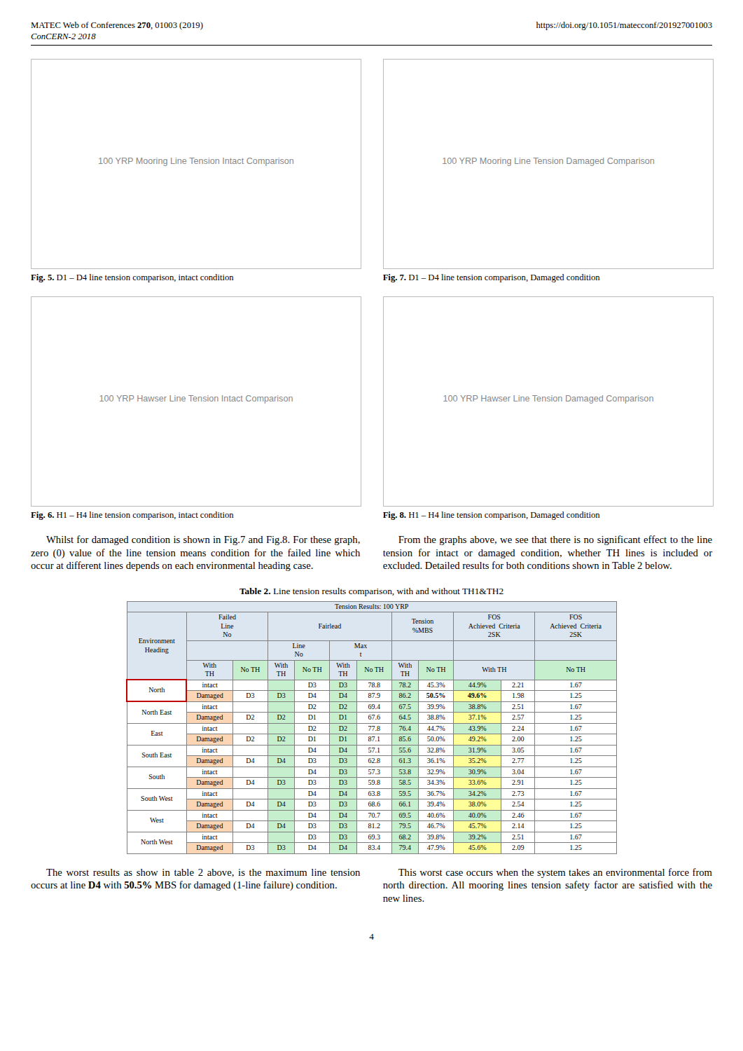MATEC Web of Conferences 270, 01003 (2019)
ConCERN-2 2018
https://doi.org/10.1051/matecconf/201927001003
Fig. 5. D1 – D4 line tension comparison, intact condition
Fig. 6. H1 – H4 line tension comparison, intact condition
Whilst for damaged condition is shown in Fig.7 and Fig.8. For these graph, zero (0) value of the line tension means condition for the failed line which occur at different lines depends on each environmental heading case.
Fig. 7. D1 – D4 line tension comparison, Damaged condition
Fig. 8. H1 – H4 line tension comparison, Damaged condition
From the graphs above, we see that there is no significant effect to the line tension for intact or damaged condition, whether TH lines is included or excluded. Detailed results for both conditions shown in Table 2 below.
Table 2. Line tension results comparison, with and without TH1&TH2
| Tension Results: 100 YRP |
| Environment Heading | Failed Line No | Fairlead | Tension %MBS | FOS Achieved Criteria 2SK | FOS Achieved Criteria 2SK |
| | Line No | Max t | | | |
| With TH | No TH | With TH | No TH | With TH | No TH | With TH | No TH | With TH | No TH |
| North | intact | | | D3 | D3 | 78.8 | 78.2 | 45.3% | 44.9% | 2.21 | 1.67 |
| Damaged | D3 | D3 | D4 | D4 | 87.9 | 86.2 | 50.5% | 49.6% | 1.98 | 1.25 |
| North East | intact | | | D2 | D2 | 69.4 | 67.5 | 39.9% | 38.8% | 2.51 | 1.67 |
| Damaged | D2 | D2 | D1 | D1 | 67.6 | 64.5 | 38.8% | 37.1% | 2.57 | 1.25 |
| East | intact | | | D2 | D2 | 77.8 | 76.4 | 44.7% | 43.9% | 2.24 | 1.67 |
| Damaged | D2 | D2 | D1 | D1 | 87.1 | 85.6 | 50.0% | 49.2% | 2.00 | 1.25 |
| South East | intact | | | D4 | D4 | 57.1 | 55.6 | 32.8% | 31.9% | 3.05 | 1.67 |
| Damaged | D4 | D4 | D3 | D3 | 62.8 | 61.3 | 36.1% | 35.2% | 2.77 | 1.25 |
| South | intact | | | D4 | D3 | 57.3 | 53.8 | 32.9% | 30.9% | 3.04 | 1.67 |
| Damaged | D4 | D3 | D3 | D3 | 59.8 | 58.5 | 34.3% | 33.6% | 2.91 | 1.25 |
| South West | intact | | | D4 | D4 | 63.8 | 59.5 | 36.7% | 34.2% | 2.73 | 1.67 |
| Damaged | D4 | D4 | D3 | D3 | 68.6 | 66.1 | 39.4% | 38.0% | 2.54 | 1.25 |
| West | intact | | | D4 | D4 | 70.7 | 69.5 | 40.6% | 40.0% | 2.46 | 1.67 |
| Damaged | D4 | D4 | D3 | D3 | 81.2 | 79.5 | 46.7% | 45.7% | 2.14 | 1.25 |
| North West | intact | | | D3 | D3 | 69.3 | 68.2 | 39.8% | 39.2% | 2.51 | 1.67 |
| Damaged | D3 | D3 | D4 | D4 | 83.4 | 79.4 | 47.9% | 45.6% | 2.09 | 1.25 |
The worst results as show in table 2 above, is the maximum line tension occurs at line D4 with 50.5% MBS for damaged (1-line failure) condition.
This worst case occurs when the system takes an environmental force from north direction. All mooring lines tension safety factor are satisfied with the new lines.
4